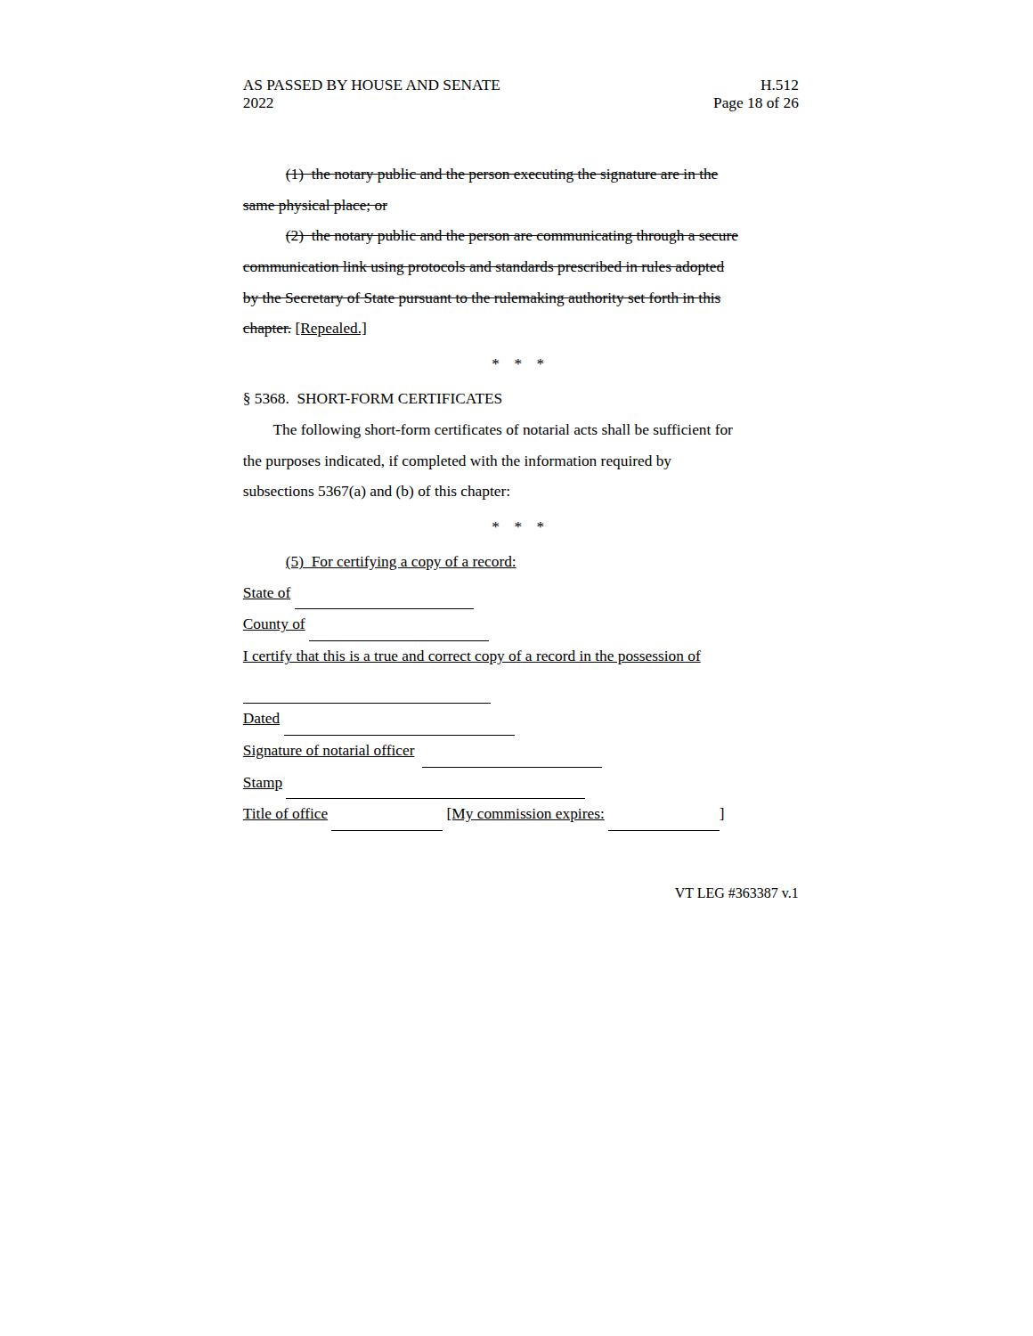AS PASSED BY HOUSE AND SENATE 2022
H.512 Page 18 of 26
(1) the notary public and the person executing the signature are in the
same physical place; or
(2) the notary public and the person are communicating through a secure
communication link using protocols and standards prescribed in rules adopted
by the Secretary of State pursuant to the rulemaking authority set forth in this
chapter. [Repealed.]
* * *
§ 5368. SHORT-FORM CERTIFICATES
The following short-form certificates of notarial acts shall be sufficient for
the purposes indicated, if completed with the information required by
subsections 5367(a) and (b) of this chapter:
* * *
(5) For certifying a copy of a record:
State of
County of
I certify that this is a true and correct copy of a record in the possession of
Dated
Signature of notarial officer
Stamp
Title of office [My commission expires: ]
VT LEG #363387 v.1